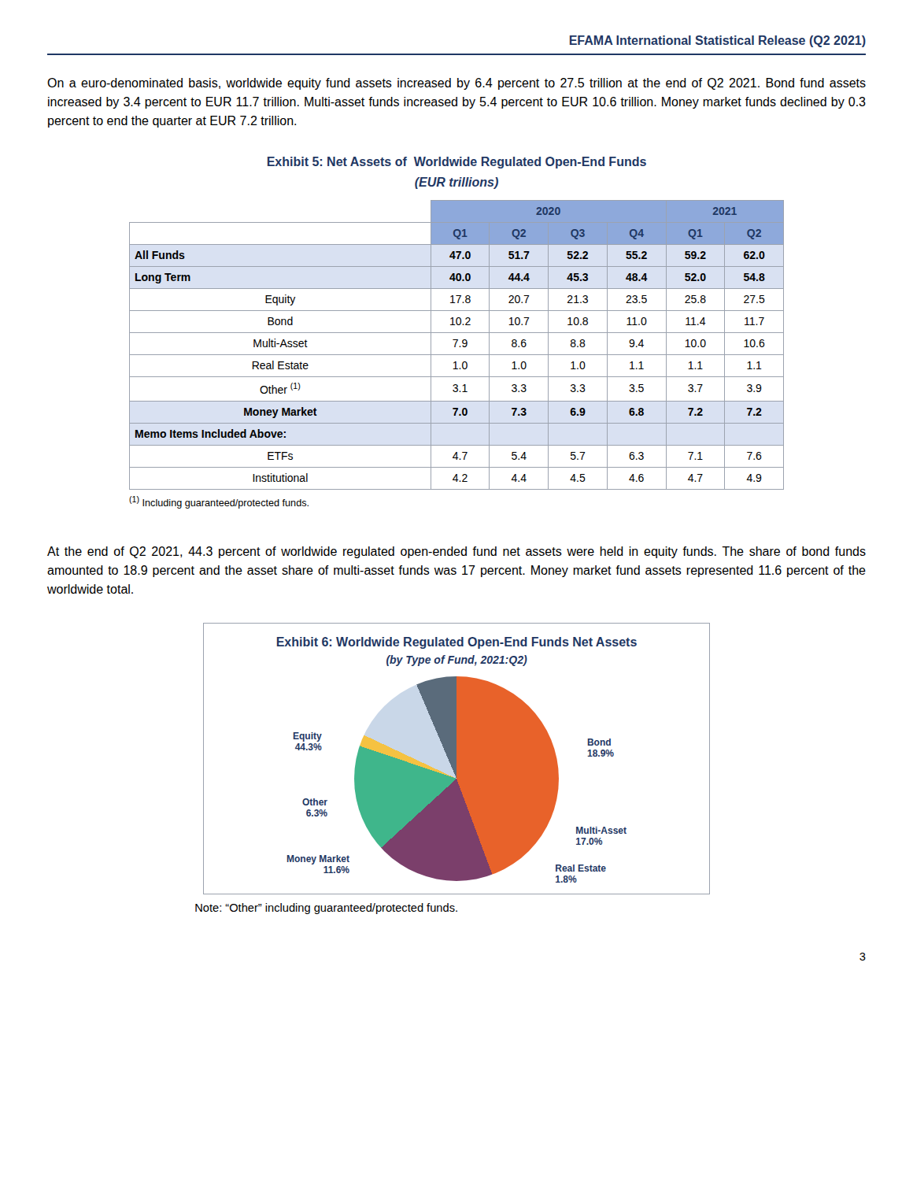EFAMA International Statistical Release (Q2 2021)
On a euro-denominated basis, worldwide equity fund assets increased by 6.4 percent to 27.5 trillion at the end of Q2 2021. Bond fund assets increased by 3.4 percent to EUR 11.7 trillion. Multi-asset funds increased by 5.4 percent to EUR 10.6 trillion. Money market funds declined by 0.3 percent to end the quarter at EUR 7.2 trillion.
Exhibit 5: Net Assets of Worldwide Regulated Open-End Funds
(EUR trillions)
| | 2020 | 2021 |
| --- | --- | --- |
| | Q1 | Q2 | Q3 | Q4 | Q1 | Q2 |
| All Funds | 47.0 | 51.7 | 52.2 | 55.2 | 59.2 | 62.0 |
| Long Term | 40.0 | 44.4 | 45.3 | 48.4 | 52.0 | 54.8 |
| Equity | 17.8 | 20.7 | 21.3 | 23.5 | 25.8 | 27.5 |
| Bond | 10.2 | 10.7 | 10.8 | 11.0 | 11.4 | 11.7 |
| Multi-Asset | 7.9 | 8.6 | 8.8 | 9.4 | 10.0 | 10.6 |
| Real Estate | 1.0 | 1.0 | 1.0 | 1.1 | 1.1 | 1.1 |
| Other (1) | 3.1 | 3.3 | 3.3 | 3.5 | 3.7 | 3.9 |
| Money Market | 7.0 | 7.3 | 6.9 | 6.8 | 7.2 | 7.2 |
| Memo Items Included Above: | | | | | | |
| ETFs | 4.7 | 5.4 | 5.7 | 6.3 | 7.1 | 7.6 |
| Institutional | 4.2 | 4.4 | 4.5 | 4.6 | 4.7 | 4.9 |
(1) Including guaranteed/protected funds.
At the end of Q2 2021, 44.3 percent of worldwide regulated open-ended fund net assets were held in equity funds. The share of bond funds amounted to 18.9 percent and the asset share of multi-asset funds was 17 percent. Money market fund assets represented 11.6 percent of the worldwide total.
Exhibit 6: Worldwide Regulated Open-End Funds Net Assets
(by Type of Fund, 2021:Q2)
Equity
44.3%
Bond
18.9%
Multi-Asset
17.0%
Real Estate
1.8%
Money Market
11.6%
Other
6.3%
Note: “Other” including guaranteed/protected funds.
3